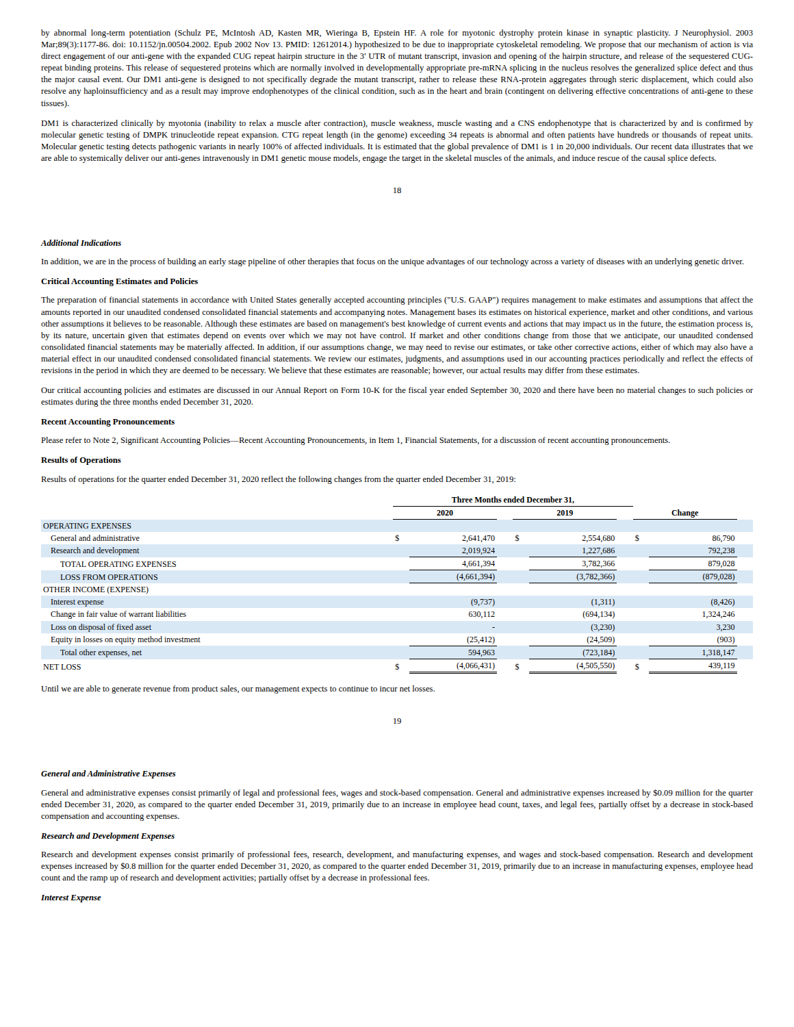by abnormal long-term potentiation (Schulz PE, McIntosh AD, Kasten MR, Wieringa B, Epstein HF. A role for myotonic dystrophy protein kinase in synaptic plasticity. J Neurophysiol. 2003 Mar;89(3):1177-86. doi: 10.1152/jn.00504.2002. Epub 2002 Nov 13. PMID: 12612014.) hypothesized to be due to inappropriate cytoskeletal remodeling. We propose that our mechanism of action is via direct engagement of our anti-gene with the expanded CUG repeat hairpin structure in the 3' UTR of mutant transcript, invasion and opening of the hairpin structure, and release of the sequestered CUG-repeat binding proteins. This release of sequestered proteins which are normally involved in developmentally appropriate pre-mRNA splicing in the nucleus resolves the generalized splice defect and thus the major causal event. Our DM1 anti-gene is designed to not specifically degrade the mutant transcript, rather to release these RNA-protein aggregates through steric displacement, which could also resolve any haploinsufficiency and as a result may improve endophenotypes of the clinical condition, such as in the heart and brain (contingent on delivering effective concentrations of anti-gene to these tissues).
DM1 is characterized clinically by myotonia (inability to relax a muscle after contraction), muscle weakness, muscle wasting and a CNS endophenotype that is characterized by and is confirmed by molecular genetic testing of DMPK trinucleotide repeat expansion. CTG repeat length (in the genome) exceeding 34 repeats is abnormal and often patients have hundreds or thousands of repeat units. Molecular genetic testing detects pathogenic variants in nearly 100% of affected individuals. It is estimated that the global prevalence of DM1 is 1 in 20,000 individuals. Our recent data illustrates that we are able to systemically deliver our anti-genes intravenously in DM1 genetic mouse models, engage the target in the skeletal muscles of the animals, and induce rescue of the causal splice defects.
18
Additional Indications
In addition, we are in the process of building an early stage pipeline of other therapies that focus on the unique advantages of our technology across a variety of diseases with an underlying genetic driver.
Critical Accounting Estimates and Policies
The preparation of financial statements in accordance with United States generally accepted accounting principles ("U.S. GAAP") requires management to make estimates and assumptions that affect the amounts reported in our unaudited condensed consolidated financial statements and accompanying notes. Management bases its estimates on historical experience, market and other conditions, and various other assumptions it believes to be reasonable. Although these estimates are based on management's best knowledge of current events and actions that may impact us in the future, the estimation process is, by its nature, uncertain given that estimates depend on events over which we may not have control. If market and other conditions change from those that we anticipate, our unaudited condensed consolidated financial statements may be materially affected. In addition, if our assumptions change, we may need to revise our estimates, or take other corrective actions, either of which may also have a material effect in our unaudited condensed consolidated financial statements. We review our estimates, judgments, and assumptions used in our accounting practices periodically and reflect the effects of revisions in the period in which they are deemed to be necessary. We believe that these estimates are reasonable; however, our actual results may differ from these estimates.
Our critical accounting policies and estimates are discussed in our Annual Report on Form 10-K for the fiscal year ended September 30, 2020 and there have been no material changes to such policies or estimates during the three months ended December 31, 2020.
Recent Accounting Pronouncements
Please refer to Note 2, Significant Accounting Policies—Recent Accounting Pronouncements, in Item 1, Financial Statements, for a discussion of recent accounting pronouncements.
Results of Operations
Results of operations for the quarter ended December 31, 2020 reflect the following changes from the quarter ended December 31, 2019:
| | Three Months ended December 31, | |
| | 2020 | | 2019 | | Change | |
| OPERATING EXPENSES | | | | | | | | | |
| General and administrative | $ | 2,641,470 | | $ | 2,554,680 | | $ | 86,790 | |
| Research and development | | 2,019,924 | | | 1,227,686 | | | 792,238 | |
| TOTAL OPERATING EXPENSES | | 4,661,394 | | | 3,782,366 | | | 879,028 | |
| LOSS FROM OPERATIONS | | (4,661,394) | | | (3,782,366) | | | (879,028) | |
| OTHER INCOME (EXPENSE) | | | | | | | | | |
| Interest expense | | (9,737) | | | (1,311) | | | (8,426) | |
| Change in fair value of warrant liabilities | | 630,112 | | | (694,134) | | | 1,324,246 | |
| Loss on disposal of fixed asset | | - | | | (3,230) | | | 3,230 | |
| Equity in losses on equity method investment | | (25,412) | | | (24,509) | | | (903) | |
| Total other expenses, net | | 594,963 | | | (723,184) | | | 1,318,147 | |
| NET LOSS | $ | (4,066,431) | | $ | (4,505,550) | | $ | 439,119 | |
Until we are able to generate revenue from product sales, our management expects to continue to incur net losses.
19
General and Administrative Expenses
General and administrative expenses consist primarily of legal and professional fees, wages and stock-based compensation. General and administrative expenses increased by $0.09 million for the quarter ended December 31, 2020, as compared to the quarter ended December 31, 2019, primarily due to an increase in employee head count, taxes, and legal fees, partially offset by a decrease in stock-based compensation and accounting expenses.
Research and Development Expenses
Research and development expenses consist primarily of professional fees, research, development, and manufacturing expenses, and wages and stock-based compensation. Research and development expenses increased by $0.8 million for the quarter ended December 31, 2020, as compared to the quarter ended December 31, 2019, primarily due to an increase in manufacturing expenses, employee head count and the ramp up of research and development activities; partially offset by a decrease in professional fees.
Interest Expense